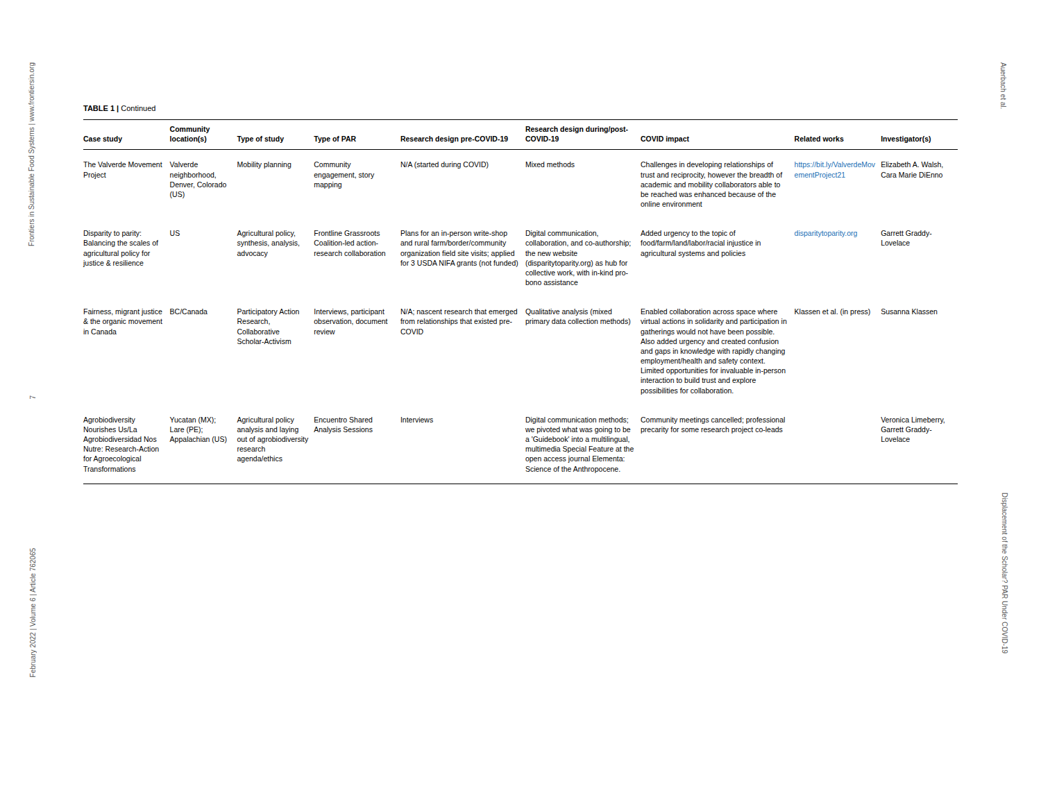Frontiers in Sustainable Food Systems | www.frontiersin.org
7
February 2022 | Volume 6 | Article 762065
Auerbach et al.
Displacement of the Scholar? PAR Under COVID-19
TABLE 1 | Continued
| Case study | Community location(s) | Type of study | Type of PAR | Research design pre-COVID-19 | Research design during/post-COVID-19 | COVID impact | Related works | Investigator(s) |
| --- | --- | --- | --- | --- | --- | --- | --- | --- |
| The Valverde Movement Project | Valverde neighborhood, Denver, Colorado (US) | Mobility planning | Community engagement, story mapping | N/A (started during COVID) | Mixed methods | Challenges in developing relationships of trust and reciprocity, however the breadth of academic and mobility collaborators able to be reached was enhanced because of the online environment | https://bit.ly/ValverdeMovementProject21 | Elizabeth A. Walsh, Cara Marie DiEnno |
| Disparity to parity: Balancing the scales of agricultural policy for justice & resilience | US | Agricultural policy, synthesis, analysis, advocacy | Frontline Grassroots Coalition-led action-research collaboration | Plans for an in-person write-shop and rural farm/border/community organization field site visits; applied for 3 USDA NIFA grants (not funded) | Digital communication, collaboration, and co-authorship; the new website (disparitytoparity.org) as hub for collective work, with in-kind pro-bono assistance | Added urgency to the topic of food/farm/land/labor/racial injustice in agricultural systems and policies | disparitytoparity.org | Garrett Graddy-Lovelace |
| Fairness, migrant justice & the organic movement in Canada | BC/Canada | Participatory Action Research, Collaborative Scholar-Activism | Interviews, participant observation, document review | N/A; nascent research that emerged from relationships that existed pre-COVID | Qualitative analysis (mixed primary data collection methods) | Enabled collaboration across space where virtual actions in solidarity and participation in gatherings would not have been possible. Also added urgency and created confusion and gaps in knowledge with rapidly changing employment/health and safety context. Limited opportunities for invaluable in-person interaction to build trust and explore possibilities for collaboration. | Klassen et al. (in press) | Susanna Klassen |
| Agrobiodiversity Nourishes Us/La Agrobiodiversidad Nos Nutre: Research-Action for Agroecological Transformations | Yucatan (MX); Lare (PE); Appalachian (US) | Agricultural policy analysis and laying out of agrobiodiversity research agenda/ethics | Encuentro Shared Analysis Sessions | Interviews | Digital communication methods; we pivoted what was going to be a 'Guidebook' into a multilingual, multimedia Special Feature at the open access journal Elementa: Science of the Anthropocene. | Community meetings cancelled; professional precarity for some research project co-leads | | Veronica Limeberry, Garrett Graddy-Lovelace |